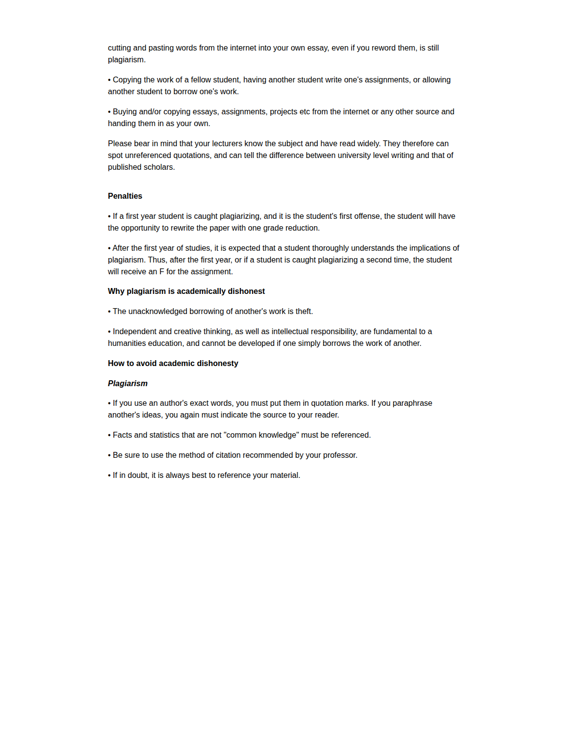cutting and pasting words from the internet into your own essay, even if you reword them, is still plagiarism.
• Copying the work of a fellow student, having another student write one's assignments, or allowing another student to borrow one's work.
• Buying and/or copying essays, assignments, projects etc from the internet or any other source and handing them in as your own.
Please bear in mind that your lecturers know the subject and have read widely. They therefore can spot unreferenced quotations, and can tell the difference between university level writing and that of published scholars.
Penalties
• If a first year student is caught plagiarizing, and it is the student's first offense, the student will have the opportunity to rewrite the paper with one grade reduction.
• After the first year of studies, it is expected that a student thoroughly understands the implications of plagiarism. Thus, after the first year, or if a student is caught plagiarizing a second time, the student will receive an F for the assignment.
Why plagiarism is academically dishonest
• The unacknowledged borrowing of another's work is theft.
• Independent and creative thinking, as well as intellectual responsibility, are fundamental to a humanities education, and cannot be developed if one simply borrows the work of another.
How to avoid academic dishonesty
Plagiarism
• If you use an author's exact words, you must put them in quotation marks. If you paraphrase another's ideas, you again must indicate the source to your reader.
• Facts and statistics that are not "common knowledge" must be referenced.
• Be sure to use the method of citation recommended by your professor.
• If in doubt, it is always best to reference your material.